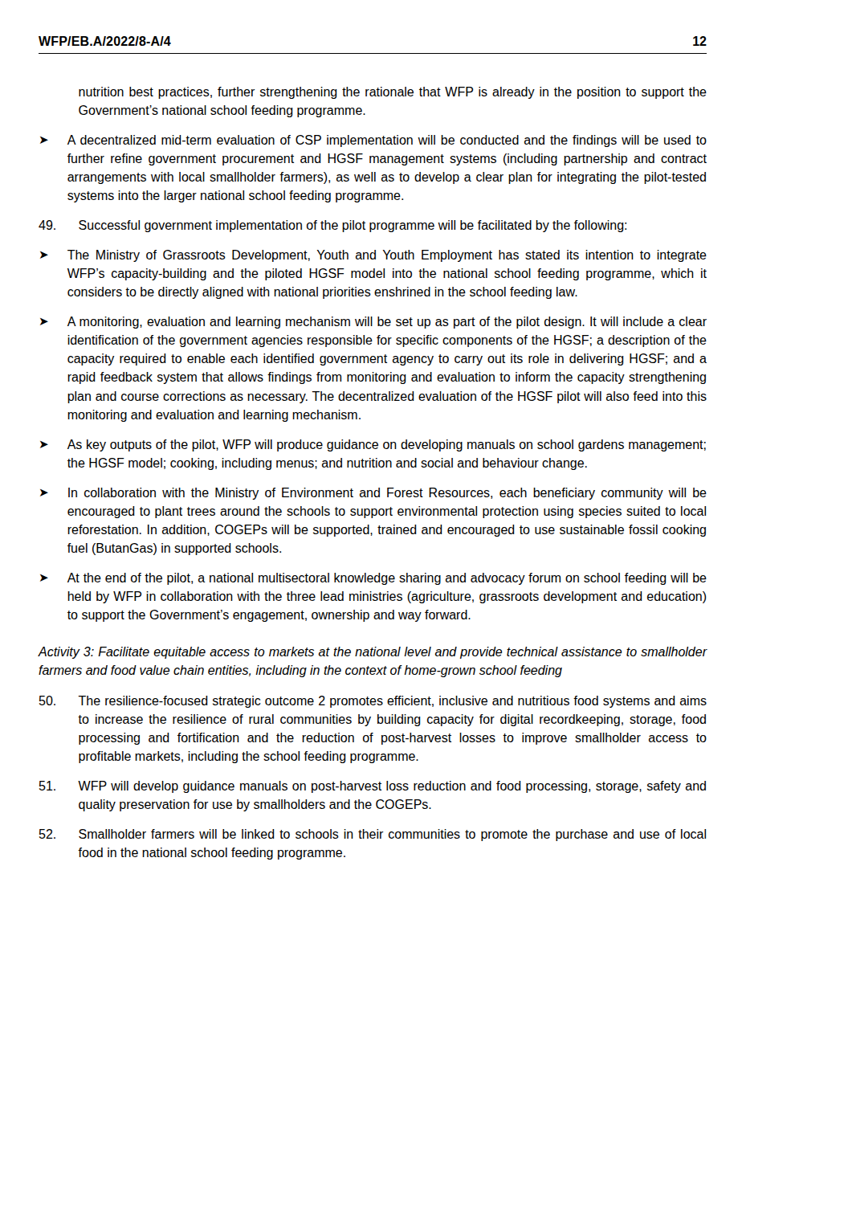WFP/EB.A/2022/8-A/4 12
nutrition best practices, further strengthening the rationale that WFP is already in the position to support the Government’s national school feeding programme.
A decentralized mid-term evaluation of CSP implementation will be conducted and the findings will be used to further refine government procurement and HGSF management systems (including partnership and contract arrangements with local smallholder farmers), as well as to develop a clear plan for integrating the pilot-tested systems into the larger national school feeding programme.
49. Successful government implementation of the pilot programme will be facilitated by the following:
The Ministry of Grassroots Development, Youth and Youth Employment has stated its intention to integrate WFP’s capacity-building and the piloted HGSF model into the national school feeding programme, which it considers to be directly aligned with national priorities enshrined in the school feeding law.
A monitoring, evaluation and learning mechanism will be set up as part of the pilot design. It will include a clear identification of the government agencies responsible for specific components of the HGSF; a description of the capacity required to enable each identified government agency to carry out its role in delivering HGSF; and a rapid feedback system that allows findings from monitoring and evaluation to inform the capacity strengthening plan and course corrections as necessary. The decentralized evaluation of the HGSF pilot will also feed into this monitoring and evaluation and learning mechanism.
As key outputs of the pilot, WFP will produce guidance on developing manuals on school gardens management; the HGSF model; cooking, including menus; and nutrition and social and behaviour change.
In collaboration with the Ministry of Environment and Forest Resources, each beneficiary community will be encouraged to plant trees around the schools to support environmental protection using species suited to local reforestation. In addition, COGEPs will be supported, trained and encouraged to use sustainable fossil cooking fuel (ButanGas) in supported schools.
At the end of the pilot, a national multisectoral knowledge sharing and advocacy forum on school feeding will be held by WFP in collaboration with the three lead ministries (agriculture, grassroots development and education) to support the Government’s engagement, ownership and way forward.
Activity 3: Facilitate equitable access to markets at the national level and provide technical assistance to smallholder farmers and food value chain entities, including in the context of home-grown school feeding
50. The resilience-focused strategic outcome 2 promotes efficient, inclusive and nutritious food systems and aims to increase the resilience of rural communities by building capacity for digital recordkeeping, storage, food processing and fortification and the reduction of post-harvest losses to improve smallholder access to profitable markets, including the school feeding programme.
51. WFP will develop guidance manuals on post-harvest loss reduction and food processing, storage, safety and quality preservation for use by smallholders and the COGEPs.
52. Smallholder farmers will be linked to schools in their communities to promote the purchase and use of local food in the national school feeding programme.